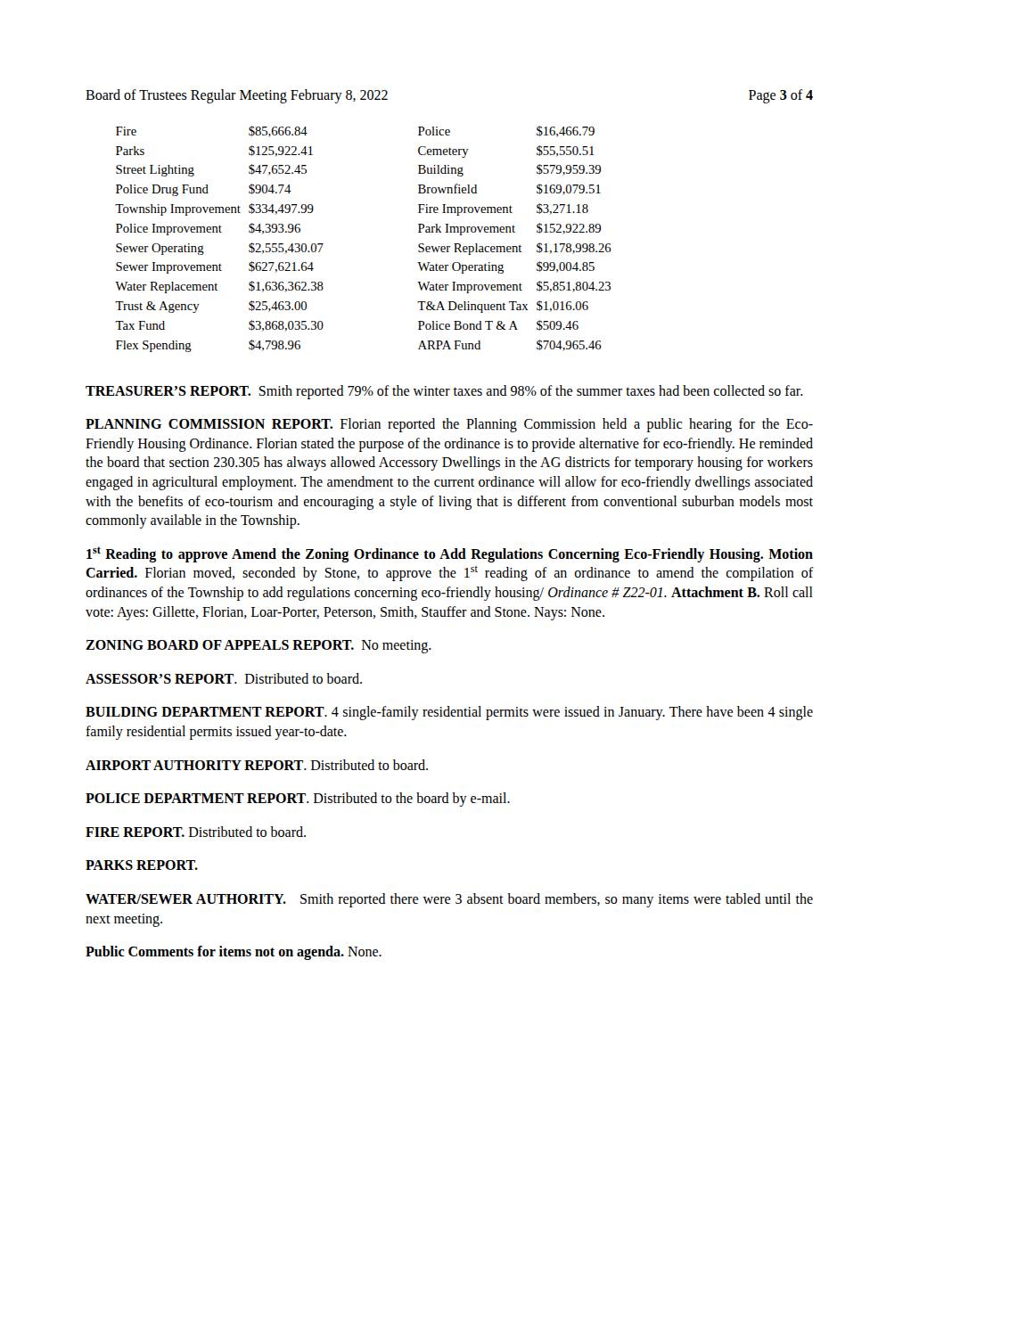Board of Trustees Regular Meeting February 8, 2022 Page 3 of 4
| Fire | $85,666.84 | Police | $16,466.79 |
| Parks | $125,922.41 | Cemetery | $55,550.51 |
| Street Lighting | $47,652.45 | Building | $579,959.39 |
| Police Drug Fund | $904.74 | Brownfield | $169,079.51 |
| Township Improvement | $334,497.99 | Fire Improvement | $3,271.18 |
| Police Improvement | $4,393.96 | Park Improvement | $152,922.89 |
| Sewer Operating | $2,555,430.07 | Sewer Replacement | $1,178,998.26 |
| Sewer Improvement | $627,621.64 | Water Operating | $99,004.85 |
| Water Replacement | $1,636,362.38 | Water Improvement | $5,851,804.23 |
| Trust & Agency | $25,463.00 | T&A Delinquent Tax | $1,016.06 |
| Tax Fund | $3,868,035.30 | Police Bond T & A | $509.46 |
| Flex Spending | $4,798.96 | ARPA Fund | $704,965.46 |
TREASURER’S REPORT. Smith reported 79% of the winter taxes and 98% of the summer taxes had been collected so far.
PLANNING COMMISSION REPORT. Florian reported the Planning Commission held a public hearing for the Eco-Friendly Housing Ordinance. Florian stated the purpose of the ordinance is to provide alternative for eco-friendly. He reminded the board that section 230.305 has always allowed Accessory Dwellings in the AG districts for temporary housing for workers engaged in agricultural employment. The amendment to the current ordinance will allow for eco-friendly dwellings associated with the benefits of eco-tourism and encouraging a style of living that is different from conventional suburban models most commonly available in the Township.
1st Reading to approve Amend the Zoning Ordinance to Add Regulations Concerning Eco-Friendly Housing. Motion Carried. Florian moved, seconded by Stone, to approve the 1st reading of an ordinance to amend the compilation of ordinances of the Township to add regulations concerning eco-friendly housing/ Ordinance # Z22-01. Attachment B. Roll call vote: Ayes: Gillette, Florian, Loar-Porter, Peterson, Smith, Stauffer and Stone. Nays: None.
ZONING BOARD OF APPEALS REPORT. No meeting.
ASSESSOR’S REPORT. Distributed to board.
BUILDING DEPARTMENT REPORT. 4 single-family residential permits were issued in January. There have been 4 single family residential permits issued year-to-date.
AIRPORT AUTHORITY REPORT. Distributed to board.
POLICE DEPARTMENT REPORT. Distributed to the board by e-mail.
FIRE REPORT. Distributed to board.
PARKS REPORT.
WATER/SEWER AUTHORITY. Smith reported there were 3 absent board members, so many items were tabled until the next meeting.
Public Comments for items not on agenda. None.